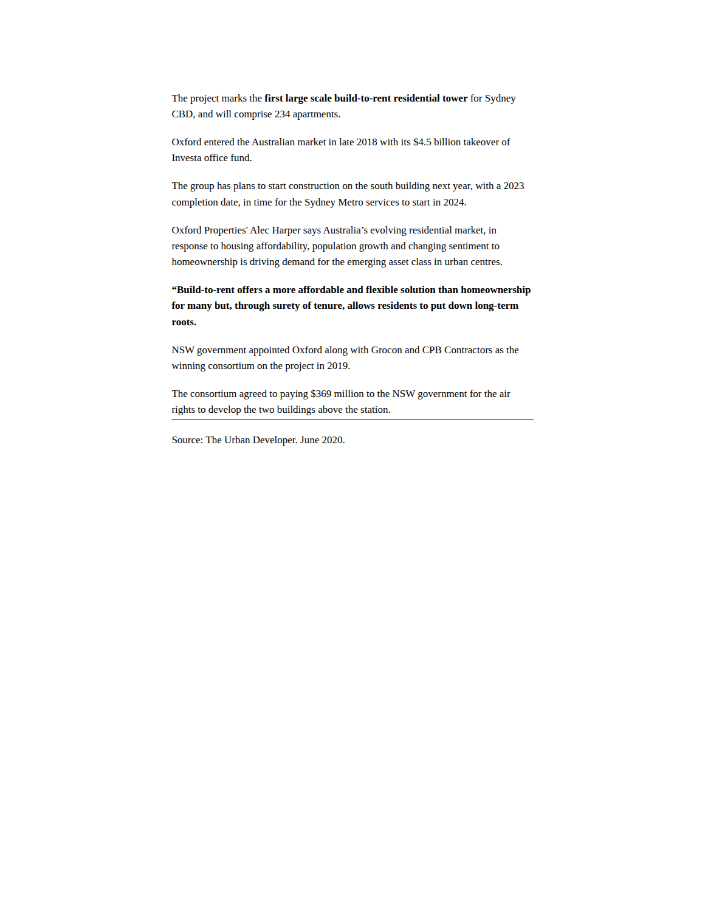The project marks the first large scale build-to-rent residential tower for Sydney CBD, and will comprise 234 apartments.
Oxford entered the Australian market in late 2018 with its $4.5 billion takeover of Investa office fund.
The group has plans to start construction on the south building next year, with a 2023 completion date, in time for the Sydney Metro services to start in 2024.
Oxford Properties' Alec Harper says Australia’s evolving residential market, in response to housing affordability, population growth and changing sentiment to homeownership is driving demand for the emerging asset class in urban centres.
“Build-to-rent offers a more affordable and flexible solution than homeownership for many but, through surety of tenure, allows residents to put down long-term roots.
NSW government appointed Oxford along with Grocon and CPB Contractors as the winning consortium on the project in 2019.
The consortium agreed to paying $369 million to the NSW government for the air rights to develop the two buildings above the station.
Source: The Urban Developer. June 2020.